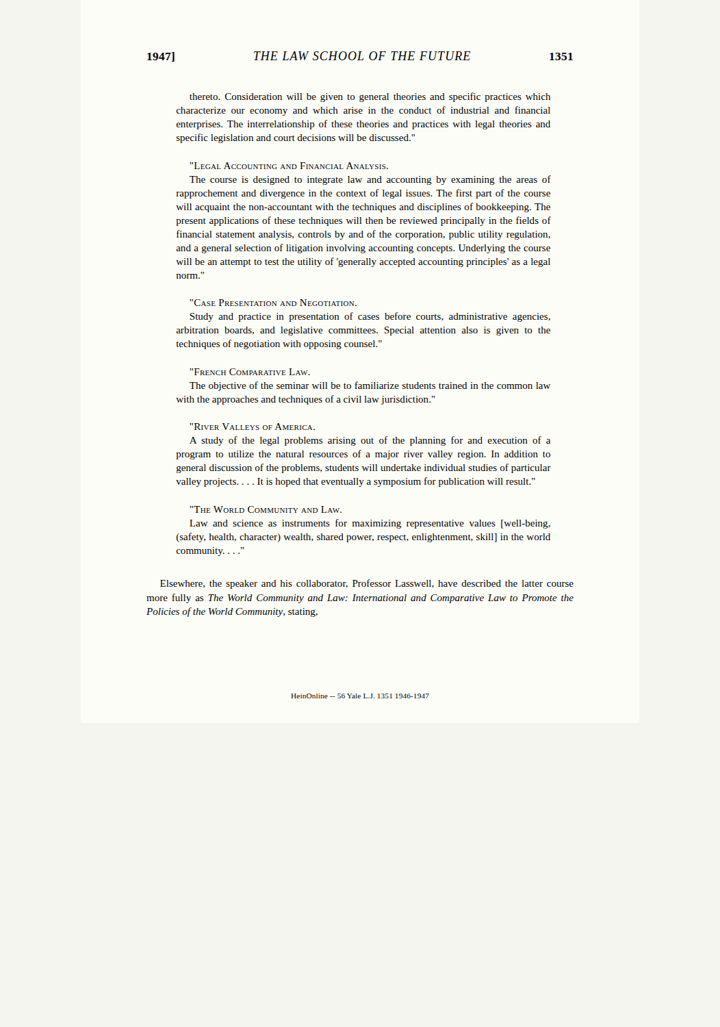1947] THE LAW SCHOOL OF THE FUTURE 1351
thereto. Consideration will be given to general theories and specific practices which characterize our economy and which arise in the conduct of industrial and financial enterprises. The interrelationship of these theories and practices with legal theories and specific legislation and court decisions will be discussed."
"Legal Accounting and Financial Analysis.
The course is designed to integrate law and accounting by examining the areas of rapprochement and divergence in the context of legal issues. The first part of the course will acquaint the non-accountant with the techniques and disciplines of bookkeeping. The present applications of these techniques will then be reviewed principally in the fields of financial statement analysis, controls by and of the corporation, public utility regulation, and a general selection of litigation involving accounting concepts. Underlying the course will be an attempt to test the utility of 'generally accepted accounting principles' as a legal norm."
"Case Presentation and Negotiation.
Study and practice in presentation of cases before courts, administrative agencies, arbitration boards, and legislative committees. Special attention also is given to the techniques of negotiation with opposing counsel."
"French Comparative Law.
The objective of the seminar will be to familiarize students trained in the common law with the approaches and techniques of a civil law jurisdiction."
"River Valleys of America.
A study of the legal problems arising out of the planning for and execution of a program to utilize the natural resources of a major river valley region. In addition to general discussion of the problems, students will undertake individual studies of particular valley projects. . . . It is hoped that eventually a symposium for publication will result."
"The World Community and Law.
Law and science as instruments for maximizing representative values [well-being, (safety, health, character) wealth, shared power, respect, enlightenment, skill] in the world community. . . ."
Elsewhere, the speaker and his collaborator, Professor Lasswell, have described the latter course more fully as The World Community and Law: International and Comparative Law to Promote the Policies of the World Community, stating,
HeinOnline -- 56 Yale L.J. 1351 1946-1947